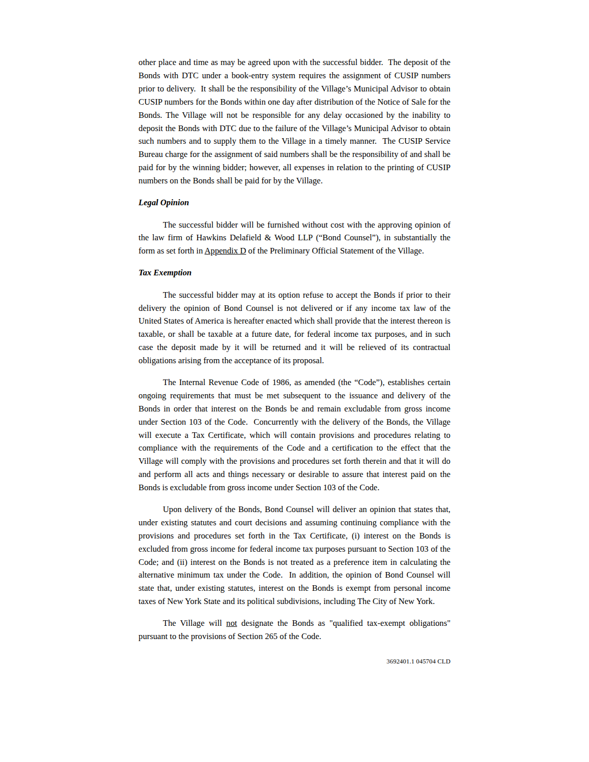other place and time as may be agreed upon with the successful bidder. The deposit of the Bonds with DTC under a book-entry system requires the assignment of CUSIP numbers prior to delivery. It shall be the responsibility of the Village’s Municipal Advisor to obtain CUSIP numbers for the Bonds within one day after distribution of the Notice of Sale for the Bonds. The Village will not be responsible for any delay occasioned by the inability to deposit the Bonds with DTC due to the failure of the Village’s Municipal Advisor to obtain such numbers and to supply them to the Village in a timely manner. The CUSIP Service Bureau charge for the assignment of said numbers shall be the responsibility of and shall be paid for by the winning bidder; however, all expenses in relation to the printing of CUSIP numbers on the Bonds shall be paid for by the Village.
Legal Opinion
The successful bidder will be furnished without cost with the approving opinion of the law firm of Hawkins Delafield & Wood LLP (“Bond Counsel”), in substantially the form as set forth in Appendix D of the Preliminary Official Statement of the Village.
Tax Exemption
The successful bidder may at its option refuse to accept the Bonds if prior to their delivery the opinion of Bond Counsel is not delivered or if any income tax law of the United States of America is hereafter enacted which shall provide that the interest thereon is taxable, or shall be taxable at a future date, for federal income tax purposes, and in such case the deposit made by it will be returned and it will be relieved of its contractual obligations arising from the acceptance of its proposal.
The Internal Revenue Code of 1986, as amended (the “Code”), establishes certain ongoing requirements that must be met subsequent to the issuance and delivery of the Bonds in order that interest on the Bonds be and remain excludable from gross income under Section 103 of the Code. Concurrently with the delivery of the Bonds, the Village will execute a Tax Certificate, which will contain provisions and procedures relating to compliance with the requirements of the Code and a certification to the effect that the Village will comply with the provisions and procedures set forth therein and that it will do and perform all acts and things necessary or desirable to assure that interest paid on the Bonds is excludable from gross income under Section 103 of the Code.
Upon delivery of the Bonds, Bond Counsel will deliver an opinion that states that, under existing statutes and court decisions and assuming continuing compliance with the provisions and procedures set forth in the Tax Certificate, (i) interest on the Bonds is excluded from gross income for federal income tax purposes pursuant to Section 103 of the Code; and (ii) interest on the Bonds is not treated as a preference item in calculating the alternative minimum tax under the Code. In addition, the opinion of Bond Counsel will state that, under existing statutes, interest on the Bonds is exempt from personal income taxes of New York State and its political subdivisions, including The City of New York.
The Village will not designate the Bonds as "qualified tax-exempt obligations" pursuant to the provisions of Section 265 of the Code.
3692401.1 045704 CLD